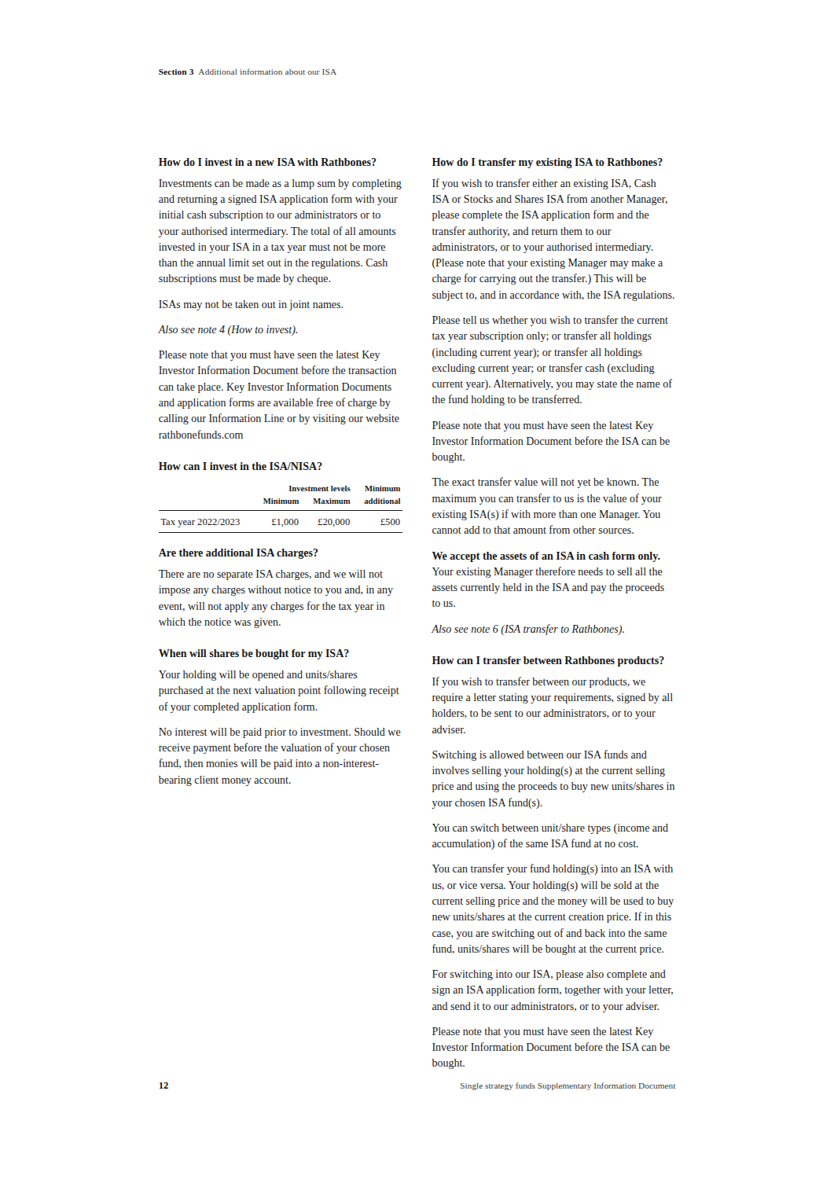Section 3 Additional information about our ISA
How do I invest in a new ISA with Rathbones?
Investments can be made as a lump sum by completing and returning a signed ISA application form with your initial cash subscription to our administrators or to your authorised intermediary. The total of all amounts invested in your ISA in a tax year must not be more than the annual limit set out in the regulations. Cash subscriptions must be made by cheque.
ISAs may not be taken out in joint names.
Also see note 4 (How to invest).
Please note that you must have seen the latest Key Investor Information Document before the transaction can take place. Key Investor Information Documents and application forms are available free of charge by calling our Information Line or by visiting our website rathbonefunds.com
How can I invest in the ISA/NISA?
| | Investment levels | Minimum |
| --- | --- | --- |
| | Minimum | Maximum | additional |
| Tax year 2022/2023 | £1,000 | £20,000 | £500 |
Are there additional ISA charges?
There are no separate ISA charges, and we will not impose any charges without notice to you and, in any event, will not apply any charges for the tax year in which the notice was given.
When will shares be bought for my ISA?
Your holding will be opened and units/shares purchased at the next valuation point following receipt of your completed application form.
No interest will be paid prior to investment. Should we receive payment before the valuation of your chosen fund, then monies will be paid into a non-interest-bearing client money account.
How do I transfer my existing ISA to Rathbones?
If you wish to transfer either an existing ISA, Cash ISA or Stocks and Shares ISA from another Manager, please complete the ISA application form and the transfer authority, and return them to our administrators, or to your authorised intermediary. (Please note that your existing Manager may make a charge for carrying out the transfer.) This will be subject to, and in accordance with, the ISA regulations.
Please tell us whether you wish to transfer the current tax year subscription only; or transfer all holdings (including current year); or transfer all holdings excluding current year; or transfer cash (excluding current year). Alternatively, you may state the name of the fund holding to be transferred.
Please note that you must have seen the latest Key Investor Information Document before the ISA can be bought.
The exact transfer value will not yet be known. The maximum you can transfer to us is the value of your existing ISA(s) if with more than one Manager. You cannot add to that amount from other sources.
We accept the assets of an ISA in cash form only. Your existing Manager therefore needs to sell all the assets currently held in the ISA and pay the proceeds to us.
Also see note 6 (ISA transfer to Rathbones).
How can I transfer between Rathbones products?
If you wish to transfer between our products, we require a letter stating your requirements, signed by all holders, to be sent to our administrators, or to your adviser.
Switching is allowed between our ISA funds and involves selling your holding(s) at the current selling price and using the proceeds to buy new units/shares in your chosen ISA fund(s).
You can switch between unit/share types (income and accumulation) of the same ISA fund at no cost.
You can transfer your fund holding(s) into an ISA with us, or vice versa. Your holding(s) will be sold at the current selling price and the money will be used to buy new units/shares at the current creation price. If in this case, you are switching out of and back into the same fund, units/shares will be bought at the current price.
For switching into our ISA, please also complete and sign an ISA application form, together with your letter, and send it to our administrators, or to your adviser.
Please note that you must have seen the latest Key Investor Information Document before the ISA can be bought.
12
Single strategy funds Supplementary Information Document